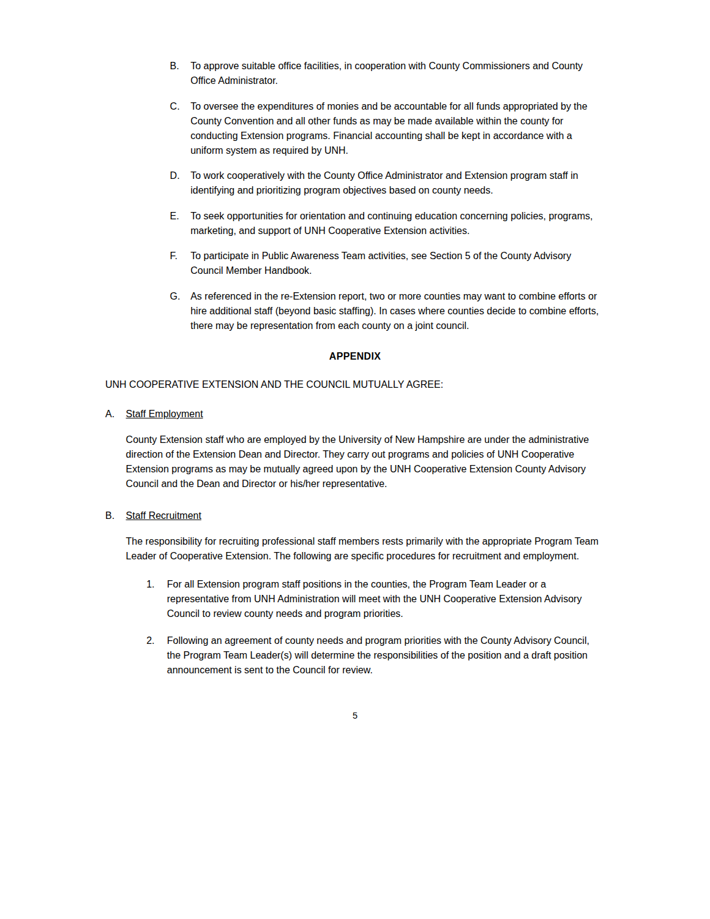B. To approve suitable office facilities, in cooperation with County Commissioners and County Office Administrator.
C. To oversee the expenditures of monies and be accountable for all funds appropriated by the County Convention and all other funds as may be made available within the county for conducting Extension programs. Financial accounting shall be kept in accordance with a uniform system as required by UNH.
D. To work cooperatively with the County Office Administrator and Extension program staff in identifying and prioritizing program objectives based on county needs.
E. To seek opportunities for orientation and continuing education concerning policies, programs, marketing, and support of UNH Cooperative Extension activities.
F. To participate in Public Awareness Team activities, see Section 5 of the County Advisory Council Member Handbook.
G. As referenced in the re-Extension report, two or more counties may want to combine efforts or hire additional staff (beyond basic staffing). In cases where counties decide to combine efforts, there may be representation from each county on a joint council.
APPENDIX
UNH COOPERATIVE EXTENSION AND THE COUNCIL MUTUALLY AGREE:
A.
Staff Employment
County Extension staff who are employed by the University of New Hampshire are under the administrative direction of the Extension Dean and Director. They carry out programs and policies of UNH Cooperative Extension programs as may be mutually agreed upon by the UNH Cooperative Extension County Advisory Council and the Dean and Director or his/her representative.
B.
Staff Recruitment
The responsibility for recruiting professional staff members rests primarily with the appropriate Program Team Leader of Cooperative Extension. The following are specific procedures for recruitment and employment.
1. For all Extension program staff positions in the counties, the Program Team Leader or a representative from UNH Administration will meet with the UNH Cooperative Extension Advisory Council to review county needs and program priorities.
2. Following an agreement of county needs and program priorities with the County Advisory Council, the Program Team Leader(s) will determine the responsibilities of the position and a draft position announcement is sent to the Council for review.
5